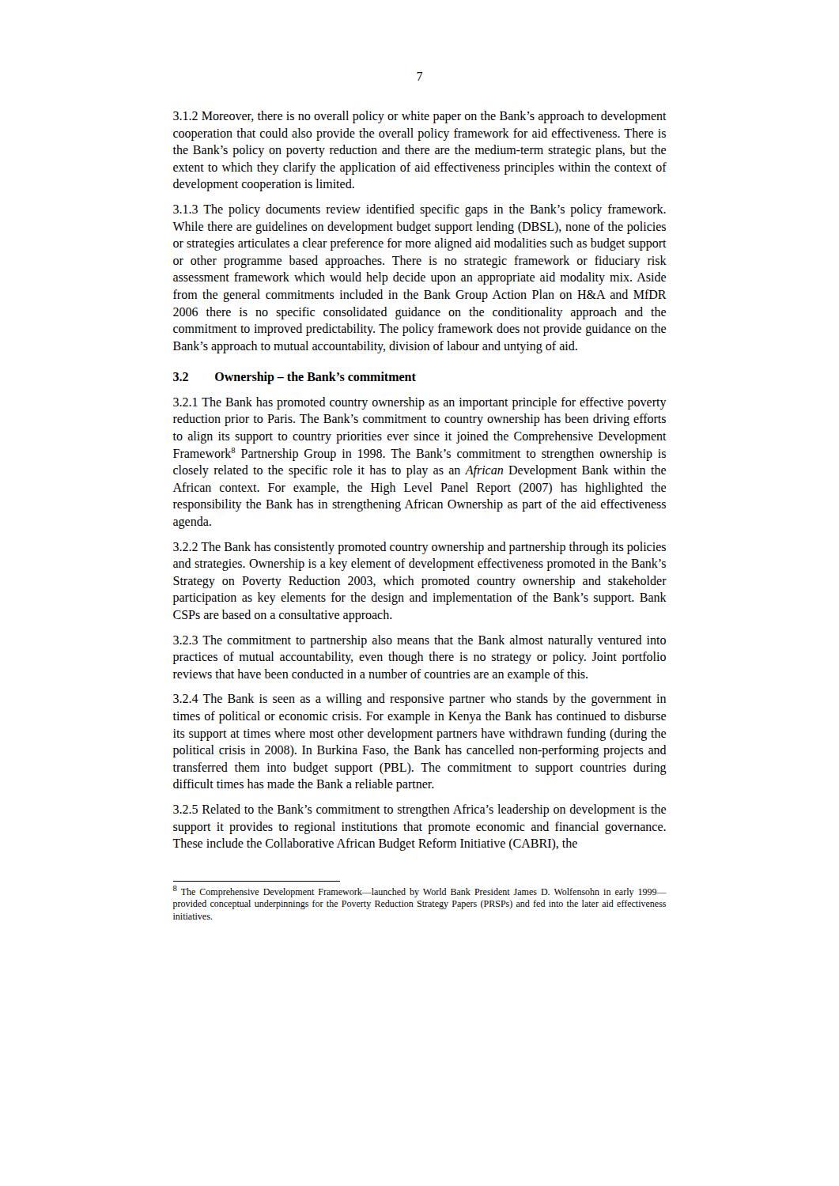7
3.1.2 Moreover, there is no overall policy or white paper on the Bank’s approach to development cooperation that could also provide the overall policy framework for aid effectiveness. There is the Bank’s policy on poverty reduction and there are the medium-term strategic plans, but the extent to which they clarify the application of aid effectiveness principles within the context of development cooperation is limited.
3.1.3 The policy documents review identified specific gaps in the Bank’s policy framework. While there are guidelines on development budget support lending (DBSL), none of the policies or strategies articulates a clear preference for more aligned aid modalities such as budget support or other programme based approaches. There is no strategic framework or fiduciary risk assessment framework which would help decide upon an appropriate aid modality mix. Aside from the general commitments included in the Bank Group Action Plan on H&A and MfDR 2006 there is no specific consolidated guidance on the conditionality approach and the commitment to improved predictability. The policy framework does not provide guidance on the Bank’s approach to mutual accountability, division of labour and untying of aid.
3.2 Ownership – the Bank’s commitment
3.2.1 The Bank has promoted country ownership as an important principle for effective poverty reduction prior to Paris. The Bank’s commitment to country ownership has been driving efforts to align its support to country priorities ever since it joined the Comprehensive Development Framework8 Partnership Group in 1998. The Bank’s commitment to strengthen ownership is closely related to the specific role it has to play as an African Development Bank within the African context. For example, the High Level Panel Report (2007) has highlighted the responsibility the Bank has in strengthening African Ownership as part of the aid effectiveness agenda.
3.2.2 The Bank has consistently promoted country ownership and partnership through its policies and strategies. Ownership is a key element of development effectiveness promoted in the Bank’s Strategy on Poverty Reduction 2003, which promoted country ownership and stakeholder participation as key elements for the design and implementation of the Bank’s support. Bank CSPs are based on a consultative approach.
3.2.3 The commitment to partnership also means that the Bank almost naturally ventured into practices of mutual accountability, even though there is no strategy or policy. Joint portfolio reviews that have been conducted in a number of countries are an example of this.
3.2.4 The Bank is seen as a willing and responsive partner who stands by the government in times of political or economic crisis. For example in Kenya the Bank has continued to disburse its support at times where most other development partners have withdrawn funding (during the political crisis in 2008). In Burkina Faso, the Bank has cancelled non-performing projects and transferred them into budget support (PBL). The commitment to support countries during difficult times has made the Bank a reliable partner.
3.2.5 Related to the Bank’s commitment to strengthen Africa’s leadership on development is the support it provides to regional institutions that promote economic and financial governance. These include the Collaborative African Budget Reform Initiative (CABRI), the
8 The Comprehensive Development Framework—launched by World Bank President James D. Wolfensohn in early 1999—provided conceptual underpinnings for the Poverty Reduction Strategy Papers (PRSPs) and fed into the later aid effectiveness initiatives.